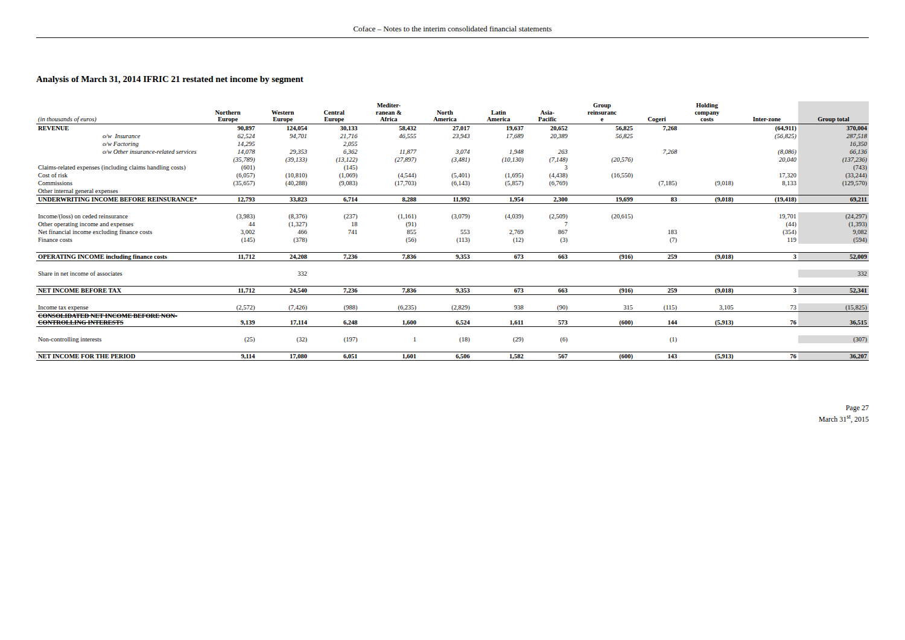Coface – Notes to the interim consolidated financial statements
Analysis of March 31, 2014 IFRIC 21 restated net income by segment
| (in thousands of euros) | Northern Europe | Western Europe | Central Europe | Mediter- ranean & Africa | North America | Latin America | Asia- Pacific | Group reinsuranc e | Cogeri | Holding company costs | Inter-zone | Group total |
| --- | --- | --- | --- | --- | --- | --- | --- | --- | --- | --- | --- | --- |
| REVENUE | 90,897 | 124,054 | 30,133 | 58,432 | 27,017 | 19,637 | 20,652 | 56,825 | 7,268 | | (64,911) | 370,004 |
| o/w Insurance | 62,524 | 94,701 | 21,716 | 46,555 | 23,943 | 17,689 | 20,389 | 56,825 | | | (56,825) | 287,518 |
| o/w Factoring | 14,295 | | 2,055 | | | | | | | | | 16,350 |
| o/w Other insurance-related services | 14,078 | 29,353 | 6,362 | 11,877 | 3,074 | 1,948 | 263 | | 7,268 | | (8,086) | 66,136 |
| | (35,789) | (39,133) | (13,122) | (27,897) | (3,481) | (10,130) | (7,148) | (20,576) | | | 20,040 | (137,236) |
| Claims-related expenses (including claims handling costs) | (601) | | (145) | | | | 3 | | | | | (743) |
| Cost of risk | (6,057) | (10,810) | (1,069) | (4,544) | (5,401) | (1,695) | (4,438) | (16,550) | | | 17,320 | (33,244) |
| Commissions | (35,657) | (40,288) | (9,083) | (17,703) | (6,143) | (5,857) | (6,769) | | (7,185) | (9,018) | 8,133 | (129,570) |
| Other internal general expenses | | | | | | | | | | | | |
| UNDERWRITING INCOME BEFORE REINSURANCE* | 12,793 | 33,823 | 6,714 | 8,288 | 11,992 | 1,954 | 2,300 | 19,699 | 83 | (9,018) | (19,418) | 69,211 |
| Income/(loss) on ceded reinsurance | (3,983) | (8,376) | (237) | (1,161) | (3,079) | (4,039) | (2,509) | (20,615) | | | 19,701 | (24,297) |
| Other operating income and expenses | 44 | (1,327) | 18 | (91) | | | 7 | | | | (44) | (1,393) |
| Net financial income excluding finance costs | 3,002 | 466 | 741 | 855 | 553 | 2,769 | 867 | | 183 | | (354) | 9,082 |
| Finance costs | (145) | (378) | | (56) | (113) | (12) | (3) | | (7) | | 119 | (594) |
| OPERATING INCOME including finance costs | 11,712 | 24,208 | 7,236 | 7,836 | 9,353 | 673 | 663 | (916) | 259 | (9,018) | 3 | 52,009 |
| Share in net income of associates | | 332 | | | | | | | | | | 332 |
| NET INCOME BEFORE TAX | 11,712 | 24,540 | 7,236 | 7,836 | 9,353 | 673 | 663 | (916) | 259 | (9,018) | 3 | 52,341 |
| Income tax expense | (2,572) | (7,426) | (988) | (6,235) | (2,829) | 938 | (90) | 315 | (115) | 3,105 | 73 | (15,825) |
| CONSOLIDATED NET INCOME BEFORE NON- CONTROLLING INTERESTS | 9,139 | 17,114 | 6,248 | 1,600 | 6,524 | 1,611 | 573 | (600) | 144 | (5,913) | 76 | 36,515 |
| Non-controlling interests | (25) | (32) | (197) | 1 | (18) | (29) | (6) | | (1) | | | (307) |
| NET INCOME FOR THE PERIOD | 9,114 | 17,080 | 6,051 | 1,601 | 6,506 | 1,582 | 567 | (600) | 143 | (5,913) | 76 | 36,207 |
Page 27
March 31st, 2015